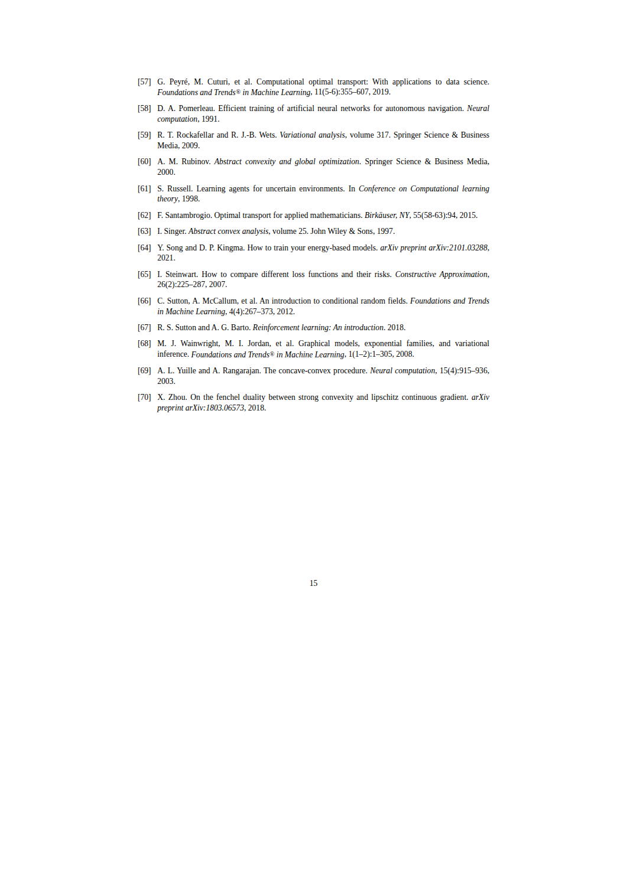[57] G. Peyré, M. Cuturi, et al. Computational optimal transport: With applications to data science. Foundations and Trends® in Machine Learning, 11(5-6):355–607, 2019.
[58] D. A. Pomerleau. Efficient training of artificial neural networks for autonomous navigation. Neural computation, 1991.
[59] R. T. Rockafellar and R. J.-B. Wets. Variational analysis, volume 317. Springer Science & Business Media, 2009.
[60] A. M. Rubinov. Abstract convexity and global optimization. Springer Science & Business Media, 2000.
[61] S. Russell. Learning agents for uncertain environments. In Conference on Computational learning theory, 1998.
[62] F. Santambrogio. Optimal transport for applied mathematicians. Birkäuser, NY, 55(58-63):94, 2015.
[63] I. Singer. Abstract convex analysis, volume 25. John Wiley & Sons, 1997.
[64] Y. Song and D. P. Kingma. How to train your energy-based models. arXiv preprint arXiv:2101.03288, 2021.
[65] I. Steinwart. How to compare different loss functions and their risks. Constructive Approximation, 26(2):225–287, 2007.
[66] C. Sutton, A. McCallum, et al. An introduction to conditional random fields. Foundations and Trends in Machine Learning, 4(4):267–373, 2012.
[67] R. S. Sutton and A. G. Barto. Reinforcement learning: An introduction. 2018.
[68] M. J. Wainwright, M. I. Jordan, et al. Graphical models, exponential families, and variational inference. Foundations and Trends® in Machine Learning, 1(1–2):1–305, 2008.
[69] A. L. Yuille and A. Rangarajan. The concave-convex procedure. Neural computation, 15(4):915–936, 2003.
[70] X. Zhou. On the fenchel duality between strong convexity and lipschitz continuous gradient. arXiv preprint arXiv:1803.06573, 2018.
15